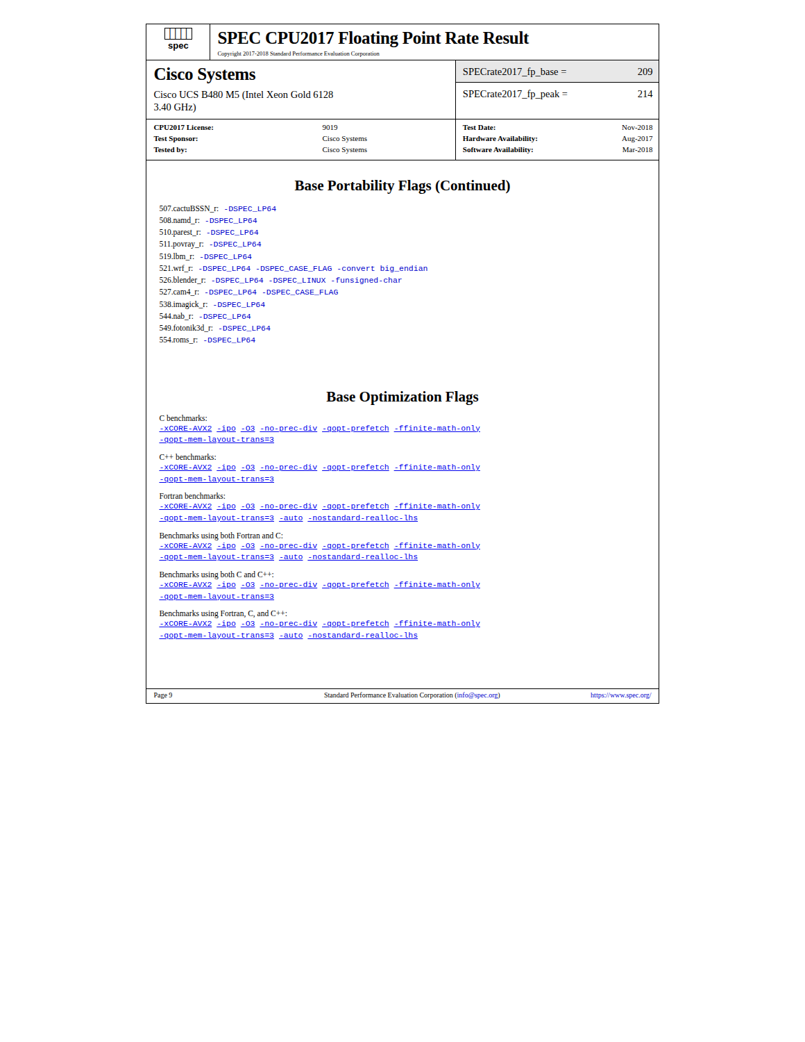││││
spec
SPEC CPU2017 Floating Point Rate Result
Copyright 2017-2018 Standard Performance Evaluation Corporation
Cisco Systems
Cisco UCS B480 M5 (Intel Xeon Gold 6128
3.40 GHz)
SPECrate2017_fp_base = 209
SPECrate2017_fp_peak = 214
| CPU2017 License: | 9019 |
| Test Sponsor: | Cisco Systems |
| Tested by: | Cisco Systems |
| Test Date: | Nov-2018 |
| Hardware Availability: | Aug-2017 |
| Software Availability: | Mar-2018 |
Base Portability Flags (Continued)
507.cactuBSSN_r: -DSPEC_LP64
508.namd_r: -DSPEC_LP64
510.parest_r: -DSPEC_LP64
511.povray_r: -DSPEC_LP64
519.lbm_r: -DSPEC_LP64
521.wrf_r: -DSPEC_LP64 -DSPEC_CASE_FLAG -convert big_endian
526.blender_r: -DSPEC_LP64 -DSPEC_LINUX -funsigned-char
527.cam4_r: -DSPEC_LP64 -DSPEC_CASE_FLAG
538.imagick_r: -DSPEC_LP64
544.nab_r: -DSPEC_LP64
549.fotonik3d_r: -DSPEC_LP64
554.roms_r: -DSPEC_LP64
Base Optimization Flags
C benchmarks:
-xCORE-AVX2 -ipo -O3 -no-prec-div -qopt-prefetch -ffinite-math-only
-qopt-mem-layout-trans=3
C++ benchmarks:
-xCORE-AVX2 -ipo -O3 -no-prec-div -qopt-prefetch -ffinite-math-only
-qopt-mem-layout-trans=3
Fortran benchmarks:
-xCORE-AVX2 -ipo -O3 -no-prec-div -qopt-prefetch -ffinite-math-only
-qopt-mem-layout-trans=3 -auto -nostandard-realloc-lhs
Benchmarks using both Fortran and C:
-xCORE-AVX2 -ipo -O3 -no-prec-div -qopt-prefetch -ffinite-math-only
-qopt-mem-layout-trans=3 -auto -nostandard-realloc-lhs
Benchmarks using both C and C++:
-xCORE-AVX2 -ipo -O3 -no-prec-div -qopt-prefetch -ffinite-math-only
-qopt-mem-layout-trans=3
Benchmarks using Fortran, C, and C++:
-xCORE-AVX2 -ipo -O3 -no-prec-div -qopt-prefetch -ffinite-math-only
-qopt-mem-layout-trans=3 -auto -nostandard-realloc-lhs
Page 9
Standard Performance Evaluation Corporation (info@spec.org)
https://www.spec.org/